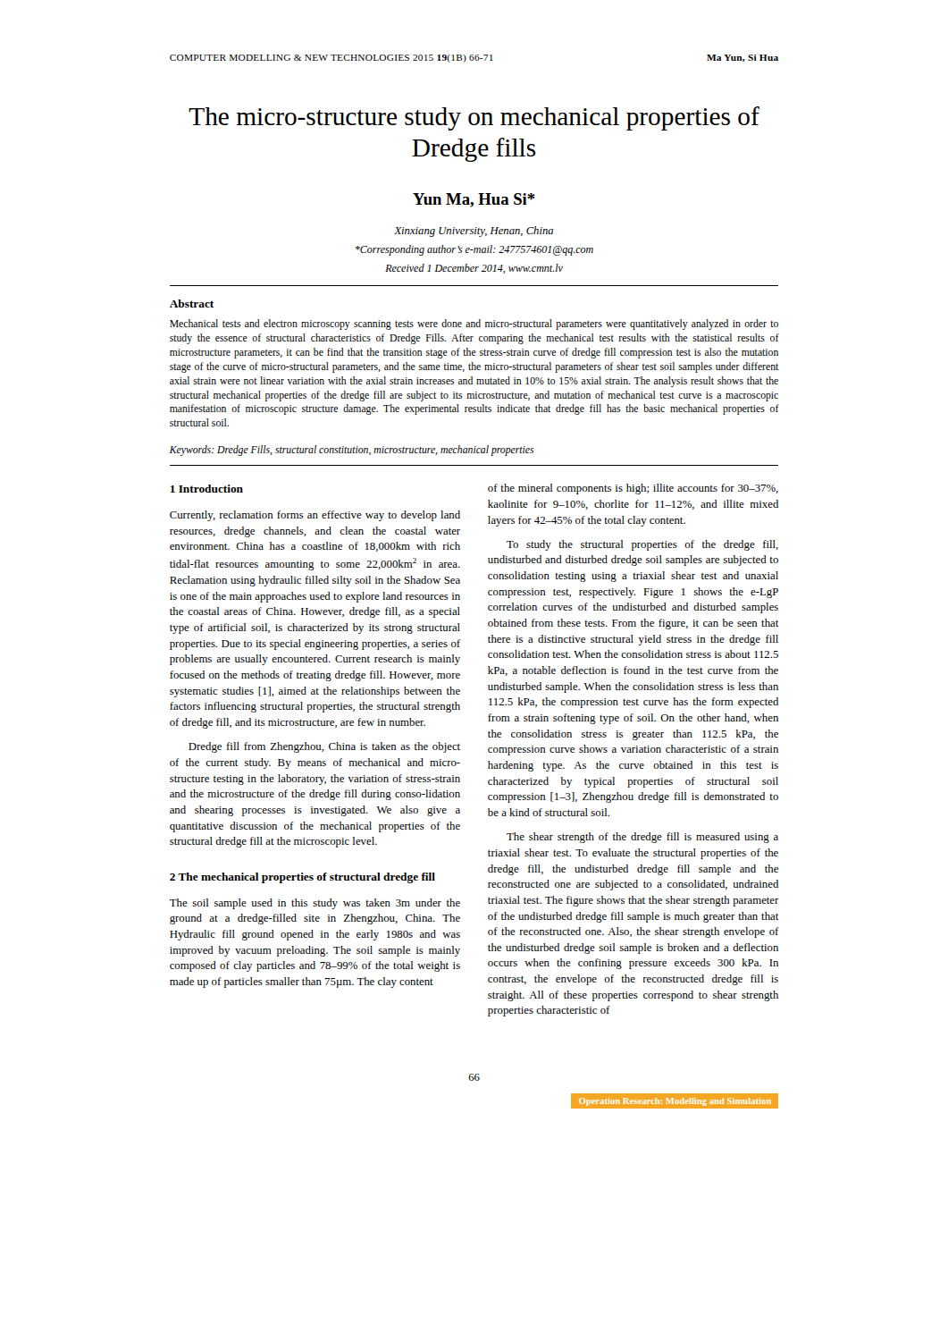Computer Modelling & New Technologies 2015 19(1B) 66-71
Ma Yun, Si Hua
The micro-structure study on mechanical properties of Dredge fills
Yun Ma, Hua Si*
Xinxiang University, Henan, China
*Corresponding author’s e-mail: 2477574601@qq.com
Received 1 December 2014, www.cmnt.lv
Abstract
Mechanical tests and electron microscopy scanning tests were done and micro-structural parameters were quantitatively analyzed in order to study the essence of structural characteristics of Dredge Fills. After comparing the mechanical test results with the statistical results of microstructure parameters, it can be find that the transition stage of the stress-strain curve of dredge fill compression test is also the mutation stage of the curve of micro-structural parameters, and the same time, the micro-structural parameters of shear test soil samples under different axial strain were not linear variation with the axial strain increases and mutated in 10% to 15% axial strain. The analysis result shows that the structural mechanical properties of the dredge fill are subject to its microstructure, and mutation of mechanical test curve is a macroscopic manifestation of microscopic structure damage. The experimental results indicate that dredge fill has the basic mechanical properties of structural soil.
Keywords: Dredge Fills, structural constitution, microstructure, mechanical properties
1 Introduction
Currently, reclamation forms an effective way to develop land resources, dredge channels, and clean the coastal water environment. China has a coastline of 18,000km with rich tidal-flat resources amounting to some 22,000km2 in area. Reclamation using hydraulic filled silty soil in the Shadow Sea is one of the main approaches used to explore land resources in the coastal areas of China. However, dredge fill, as a special type of artificial soil, is characterized by its strong structural properties. Due to its special engineering properties, a series of problems are usually encountered. Current research is mainly focused on the methods of treating dredge fill. However, more systematic studies [1], aimed at the relationships between the factors influencing structural properties, the structural strength of dredge fill, and its microstructure, are few in number.
Dredge fill from Zhengzhou, China is taken as the object of the current study. By means of mechanical and micro-structure testing in the laboratory, the variation of stress-strain and the microstructure of the dredge fill during conso-lidation and shearing processes is investigated. We also give a quantitative discussion of the mechanical properties of the structural dredge fill at the microscopic level.
2 The mechanical properties of structural dredge fill
The soil sample used in this study was taken 3m under the ground at a dredge-filled site in Zhengzhou, China. The Hydraulic fill ground opened in the early 1980s and was improved by vacuum preloading. The soil sample is mainly composed of clay particles and 78–99% of the total weight is made up of particles smaller than 75µm. The clay content
of the mineral components is high; illite accounts for 30–37%, kaolinite for 9–10%, chorlite for 11–12%, and illite mixed layers for 42–45% of the total clay content.
To study the structural properties of the dredge fill, undisturbed and disturbed dredge soil samples are subjected to consolidation testing using a triaxial shear test and unaxial compression test, respectively. Figure 1 shows the e-LgP correlation curves of the undisturbed and disturbed samples obtained from these tests. From the figure, it can be seen that there is a distinctive structural yield stress in the dredge fill consolidation test. When the consolidation stress is about 112.5 kPa, a notable deflection is found in the test curve from the undisturbed sample. When the consolidation stress is less than 112.5 kPa, the compression test curve has the form expected from a strain softening type of soil. On the other hand, when the consolidation stress is greater than 112.5 kPa, the compression curve shows a variation characteristic of a strain hardening type. As the curve obtained in this test is characterized by typical properties of structural soil compression [1–3], Zhengzhou dredge fill is demonstrated to be a kind of structural soil.
The shear strength of the dredge fill is measured using a triaxial shear test. To evaluate the structural properties of the dredge fill, the undisturbed dredge fill sample and the reconstructed one are subjected to a consolidated, undrained triaxial test. The figure shows that the shear strength parameter of the undisturbed dredge fill sample is much greater than that of the reconstructed one. Also, the shear strength envelope of the undisturbed dredge soil sample is broken and a deflection occurs when the confining pressure exceeds 300 kPa. In contrast, the envelope of the reconstructed dredge fill is straight. All of these properties correspond to shear strength properties characteristic of
66
Operation Research: Modelling and Simulation